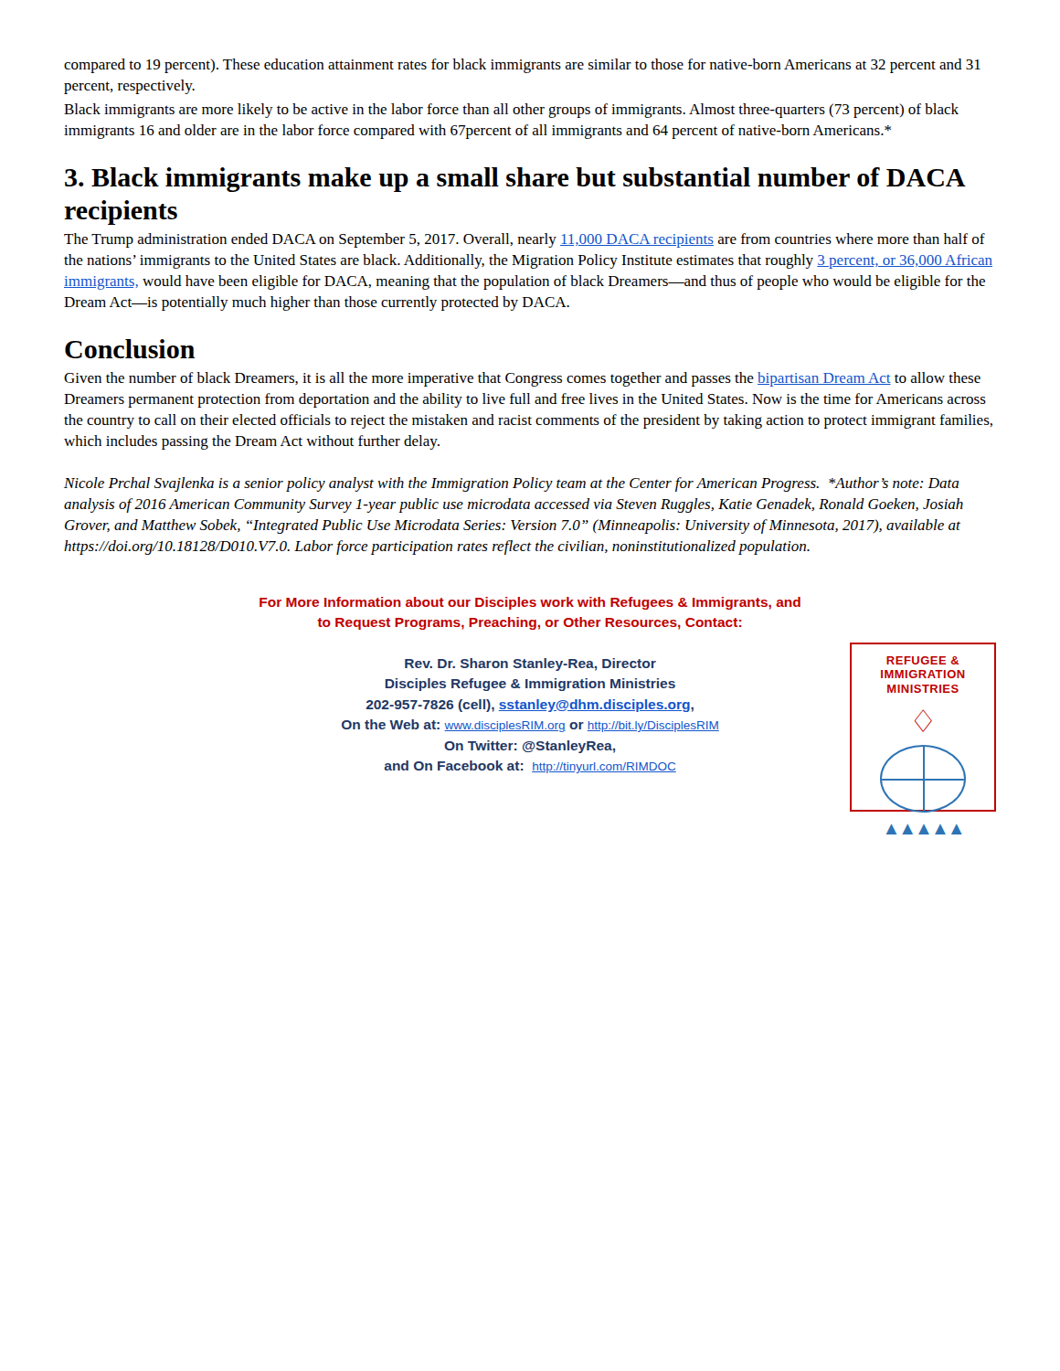compared to 19 percent). These education attainment rates for black immigrants are similar to those for native-born Americans at 32 percent and 31 percent, respectively.
Black immigrants are more likely to be active in the labor force than all other groups of immigrants. Almost three-quarters (73 percent) of black immigrants 16 and older are in the labor force compared with 67percent of all immigrants and 64 percent of native-born Americans.*
3. Black immigrants make up a small share but substantial number of DACA recipients
The Trump administration ended DACA on September 5, 2017. Overall, nearly 11,000 DACA recipients are from countries where more than half of the nations’ immigrants to the United States are black. Additionally, the Migration Policy Institute estimates that roughly 3 percent, or 36,000 African immigrants, would have been eligible for DACA, meaning that the population of black Dreamers—and thus of people who would be eligible for the Dream Act—is potentially much higher than those currently protected by DACA.
Conclusion
Given the number of black Dreamers, it is all the more imperative that Congress comes together and passes the bipartisan Dream Act to allow these Dreamers permanent protection from deportation and the ability to live full and free lives in the United States. Now is the time for Americans across the country to call on their elected officials to reject the mistaken and racist comments of the president by taking action to protect immigrant families, which includes passing the Dream Act without further delay.
Nicole Prchal Svajlenka is a senior policy analyst with the Immigration Policy team at the Center for American Progress. *Author’s note: Data analysis of 2016 American Community Survey 1-year public use microdata accessed via Steven Ruggles, Katie Genadek, Ronald Goeken, Josiah Grover, and Matthew Sobek, “Integrated Public Use Microdata Series: Version 7.0” (Minneapolis: University of Minnesota, 2017), available at https://doi.org/10.18128/D010.V7.0. Labor force participation rates reflect the civilian, noninstitutionalized population.
REFUGEE & IMMIGRATION
MINISTRIES
♢
▲▲▲▲▲
For More Information about our Disciples work with Refugees & Immigrants, and
to Request Programs, Preaching, or Other Resources, Contact:
Rev. Dr. Sharon Stanley-Rea, Director
Disciples Refugee & Immigration Ministries
202-957-7826 (cell), sstanley@dhm.disciples.org,
On the Web at: www.disciplesRIM.org or http://bit.ly/DisciplesRIM
On Twitter: @StanleyRea,
and On Facebook at: http://tinyurl.com/RIMDOC